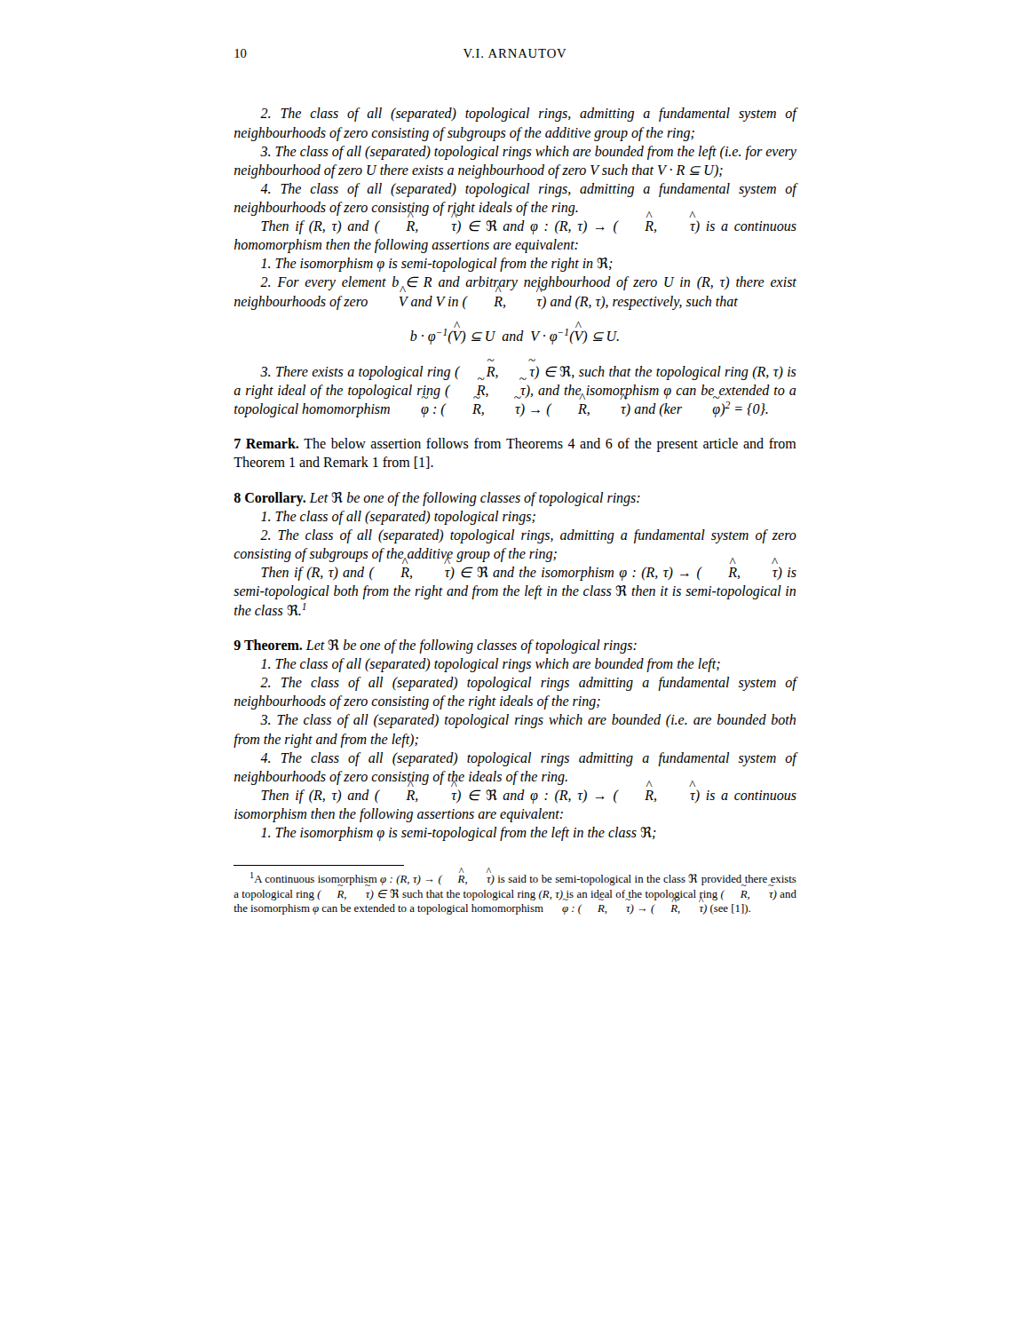10 V.I. ARNAUTOV
2. The class of all (separated) topological rings, admitting a fundamental system of neighbourhoods of zero consisting of subgroups of the additive group of the ring;
3. The class of all (separated) topological rings which are bounded from the left (i.e. for every neighbourhood of zero U there exists a neighbourhood of zero V such that V · R ⊆ U);
4. The class of all (separated) topological rings, admitting a fundamental system of neighbourhoods of zero consisting of right ideals of the ring.
Then if (R, τ) and (^R, ^τ) ∈ ℜ and φ : (R, τ) → (^R, ^τ) is a continuous homomorphism then the following assertions are equivalent:
1. The isomorphism φ is semi-topological from the right in ℜ;
2. For every element b ∈ R and arbitrary neighbourhood of zero U in (R, τ) there exist neighbourhoods of zero ^V and V in (^R, ^τ) and (R, τ), respectively, such that
b · φ−1(^V) ⊆ U and V · φ−1(^V) ⊆ U.
3. There exists a topological ring (~R, ~τ) ∈ ℜ, such that the topological ring (R, τ) is a right ideal of the topological ring (~R, ~τ), and the isomorphism φ can be extended to a topological homomorphism ~φ : (~R, ~τ) → (^R, ^τ) and (ker ~φ)2 = {0}.
7 Remark. The below assertion follows from Theorems 4 and 6 of the present article and from Theorem 1 and Remark 1 from [1].
8 Corollary. Let ℜ be one of the following classes of topological rings:
1. The class of all (separated) topological rings;
2. The class of all (separated) topological rings, admitting a fundamental system of zero consisting of subgroups of the additive group of the ring;
Then if (R, τ) and (^R, ^τ) ∈ ℜ and the isomorphism φ : (R, τ) → (^R, ^τ) is semi-topological both from the right and from the left in the class ℜ then it is semi-topological in the class ℜ.1
9 Theorem. Let ℜ be one of the following classes of topological rings:
1. The class of all (separated) topological rings which are bounded from the left;
2. The class of all (separated) topological rings admitting a fundamental system of neighbourhoods of zero consisting of the right ideals of the ring;
3. The class of all (separated) topological rings which are bounded (i.e. are bounded both from the right and from the left);
4. The class of all (separated) topological rings admitting a fundamental system of neighbourhoods of zero consisting of the ideals of the ring.
Then if (R, τ) and (^R, ^τ) ∈ ℜ and φ : (R, τ) → (^R, ^τ) is a continuous isomorphism then the following assertions are equivalent:
1. The isomorphism φ is semi-topological from the left in the class ℜ;
1A continuous isomorphism φ : (R, τ) → (^R, ^τ) is said to be semi-topological in the class ℜ provided there exists a topological ring (~R, ~τ) ∈ ℜ such that the topological ring (R, τ) is an ideal of the topological ring (~R, ~τ) and the isomorphism φ can be extended to a topological homomorphism ~φ : (~R, ~τ) → (^R, ^τ) (see [1]).